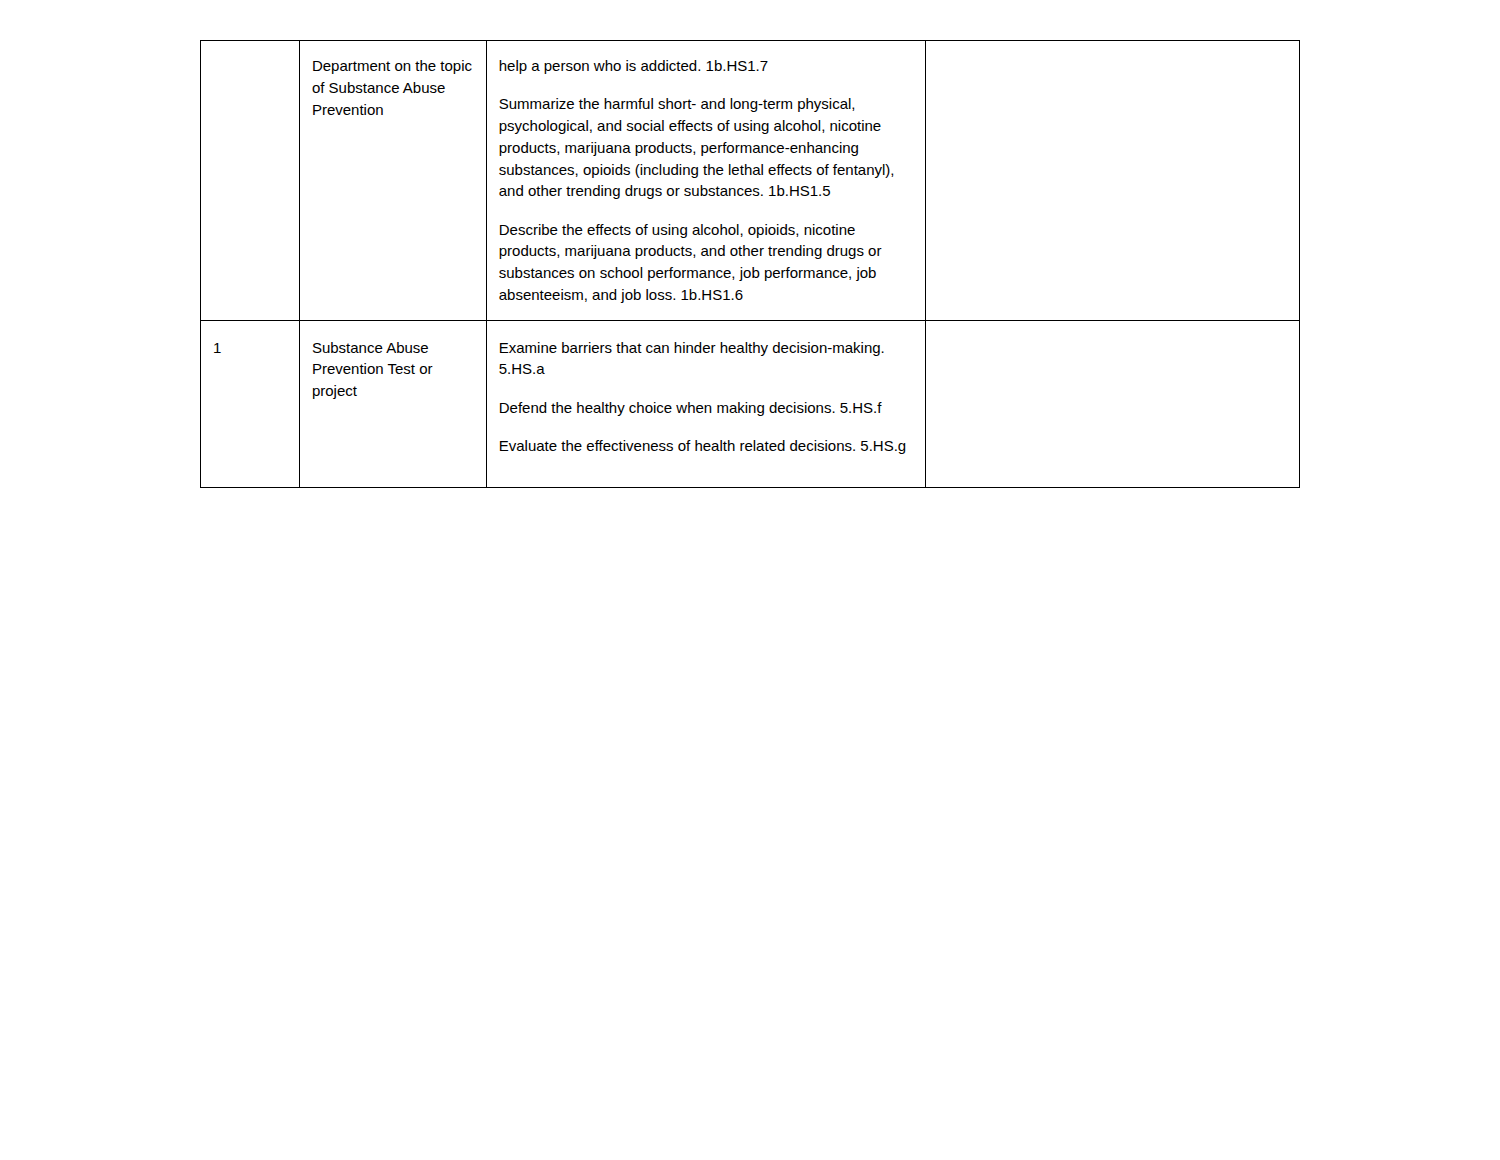| | Department on the topic of Substance Abuse Prevention | help a person who is addicted. 1b.HS1.7 Summarize the harmful short- and long-term physical, psychological, and social effects of using alcohol, nicotine products, marijuana products, performance-enhancing substances, opioids (including the lethal effects of fentanyl), and other trending drugs or substances. 1b.HS1.5 Describe the effects of using alcohol, opioids, nicotine products, marijuana products, and other trending drugs or substances on school performance, job performance, job absenteeism, and job loss. 1b.HS1.6 | |
| 1 | Substance Abuse Prevention Test or project | Examine barriers that can hinder healthy decision-making. 5.HS.a Defend the healthy choice when making decisions. 5.HS.f Evaluate the effectiveness of health related decisions. 5.HS.g | |